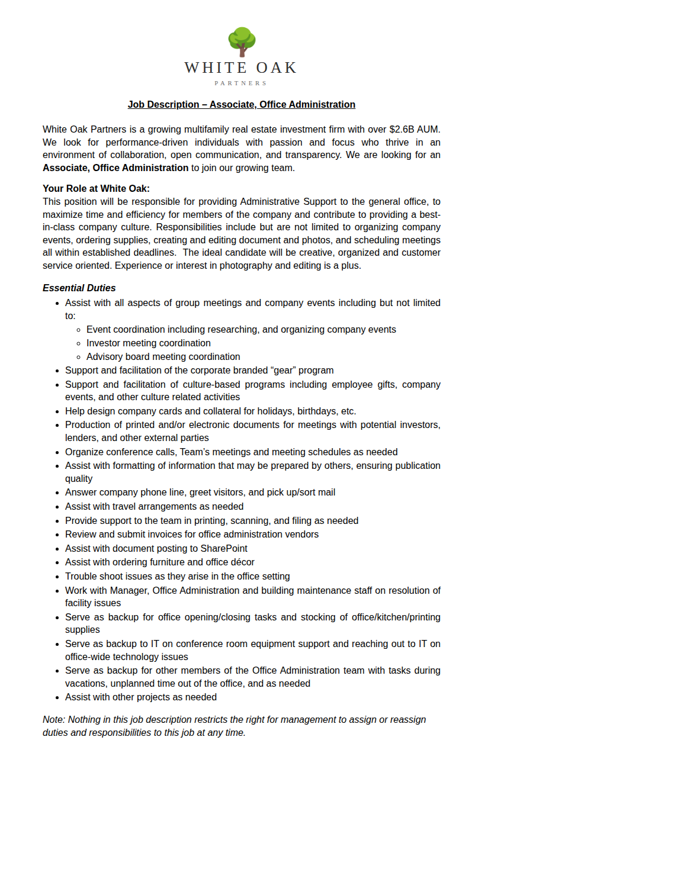🌳
WHITE OAK
PARTNERS
Job Description – Associate, Office Administration
White Oak Partners is a growing multifamily real estate investment firm with over $2.6B AUM. We look for performance-driven individuals with passion and focus who thrive in an environment of collaboration, open communication, and transparency. We are looking for an Associate, Office Administration to join our growing team.
Your Role at White Oak:
This position will be responsible for providing Administrative Support to the general office, to maximize time and efficiency for members of the company and contribute to providing a best-in-class company culture. Responsibilities include but are not limited to organizing company events, ordering supplies, creating and editing document and photos, and scheduling meetings all within established deadlines. The ideal candidate will be creative, organized and customer service oriented. Experience or interest in photography and editing is a plus.
Essential Duties
Assist with all aspects of group meetings and company events including but not limited to:
Event coordination including researching, and organizing company events
Investor meeting coordination
Advisory board meeting coordination
Support and facilitation of the corporate branded “gear” program
Support and facilitation of culture-based programs including employee gifts, company events, and other culture related activities
Help design company cards and collateral for holidays, birthdays, etc.
Production of printed and/or electronic documents for meetings with potential investors, lenders, and other external parties
Organize conference calls, Team’s meetings and meeting schedules as needed
Assist with formatting of information that may be prepared by others, ensuring publication quality
Answer company phone line, greet visitors, and pick up/sort mail
Assist with travel arrangements as needed
Provide support to the team in printing, scanning, and filing as needed
Review and submit invoices for office administration vendors
Assist with document posting to SharePoint
Assist with ordering furniture and office décor
Trouble shoot issues as they arise in the office setting
Work with Manager, Office Administration and building maintenance staff on resolution of facility issues
Serve as backup for office opening/closing tasks and stocking of office/kitchen/printing supplies
Serve as backup to IT on conference room equipment support and reaching out to IT on office-wide technology issues
Serve as backup for other members of the Office Administration team with tasks during vacations, unplanned time out of the office, and as needed
Assist with other projects as needed
Note: Nothing in this job description restricts the right for management to assign or reassign duties and responsibilities to this job at any time.